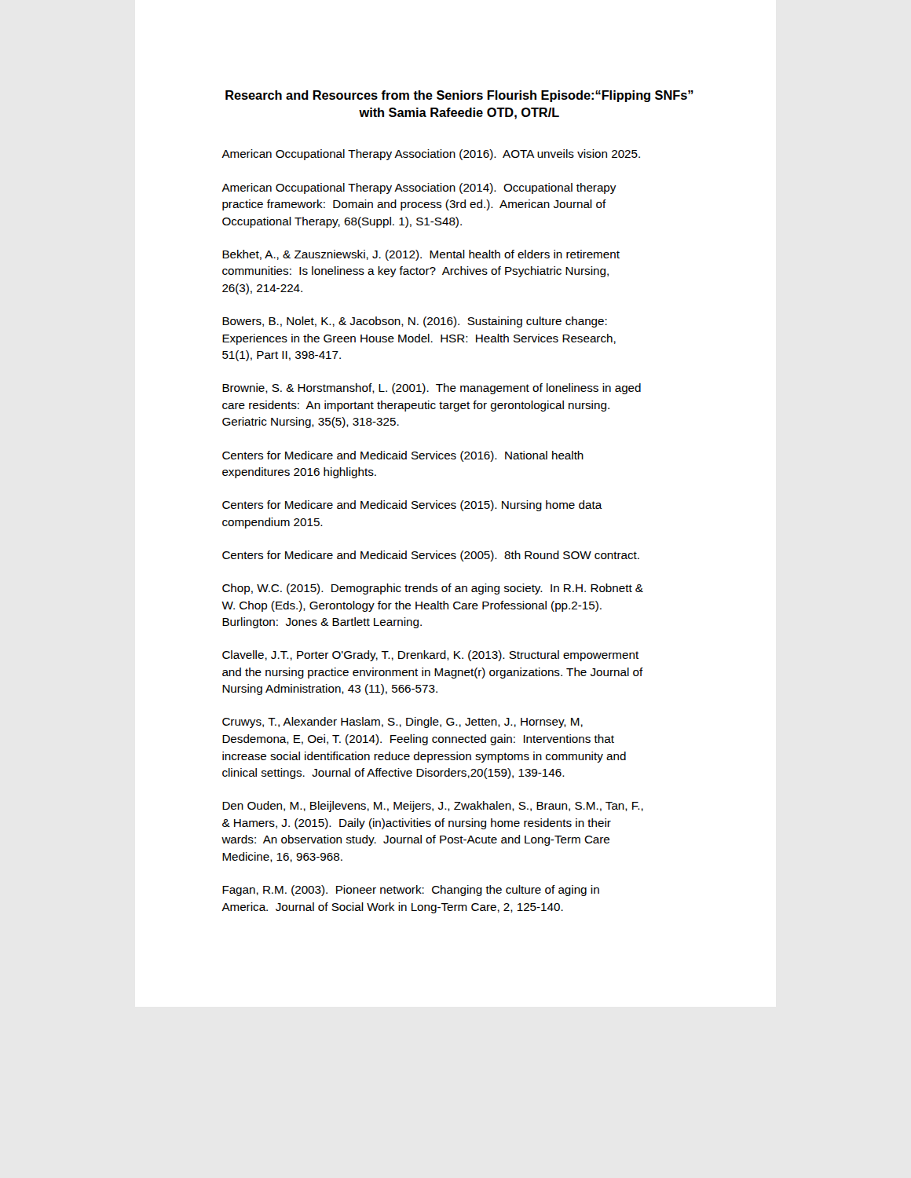Research and Resources from the Seniors Flourish Episode:“Flipping SNFs”
with Samia Rafeedie OTD, OTR/L
American Occupational Therapy Association (2016). AOTA unveils vision 2025.
American Occupational Therapy Association (2014). Occupational therapy practice framework: Domain and process (3rd ed.). American Journal of Occupational Therapy, 68(Suppl. 1), S1-S48).
Bekhet, A., & Zauszniewski, J. (2012). Mental health of elders in retirement communities: Is loneliness a key factor? Archives of Psychiatric Nursing, 26(3), 214-224.
Bowers, B., Nolet, K., & Jacobson, N. (2016). Sustaining culture change: Experiences in the Green House Model. HSR: Health Services Research, 51(1), Part II, 398-417.
Brownie, S. & Horstmanshof, L. (2001). The management of loneliness in aged care residents: An important therapeutic target for gerontological nursing. Geriatric Nursing, 35(5), 318-325.
Centers for Medicare and Medicaid Services (2016). National health expenditures 2016 highlights.
Centers for Medicare and Medicaid Services (2015). Nursing home data compendium 2015.
Centers for Medicare and Medicaid Services (2005). 8th Round SOW contract.
Chop, W.C. (2015). Demographic trends of an aging society. In R.H. Robnett & W. Chop (Eds.), Gerontology for the Health Care Professional (pp.2-15). Burlington: Jones & Bartlett Learning.
Clavelle, J.T., Porter O'Grady, T., Drenkard, K. (2013). Structural empowerment and the nursing practice environment in Magnet(r) organizations. The Journal of Nursing Administration, 43 (11), 566-573.
Cruwys, T., Alexander Haslam, S., Dingle, G., Jetten, J., Hornsey, M, Desdemona, E, Oei, T. (2014). Feeling connected gain: Interventions that increase social identification reduce depression symptoms in community and clinical settings. Journal of Affective Disorders,20(159), 139-146.
Den Ouden, M., Bleijlevens, M., Meijers, J., Zwakhalen, S., Braun, S.M., Tan, F., & Hamers, J. (2015). Daily (in)activities of nursing home residents in their wards: An observation study. Journal of Post-Acute and Long-Term Care Medicine, 16, 963-968.
Fagan, R.M. (2003). Pioneer network: Changing the culture of aging in America. Journal of Social Work in Long-Term Care, 2, 125-140.